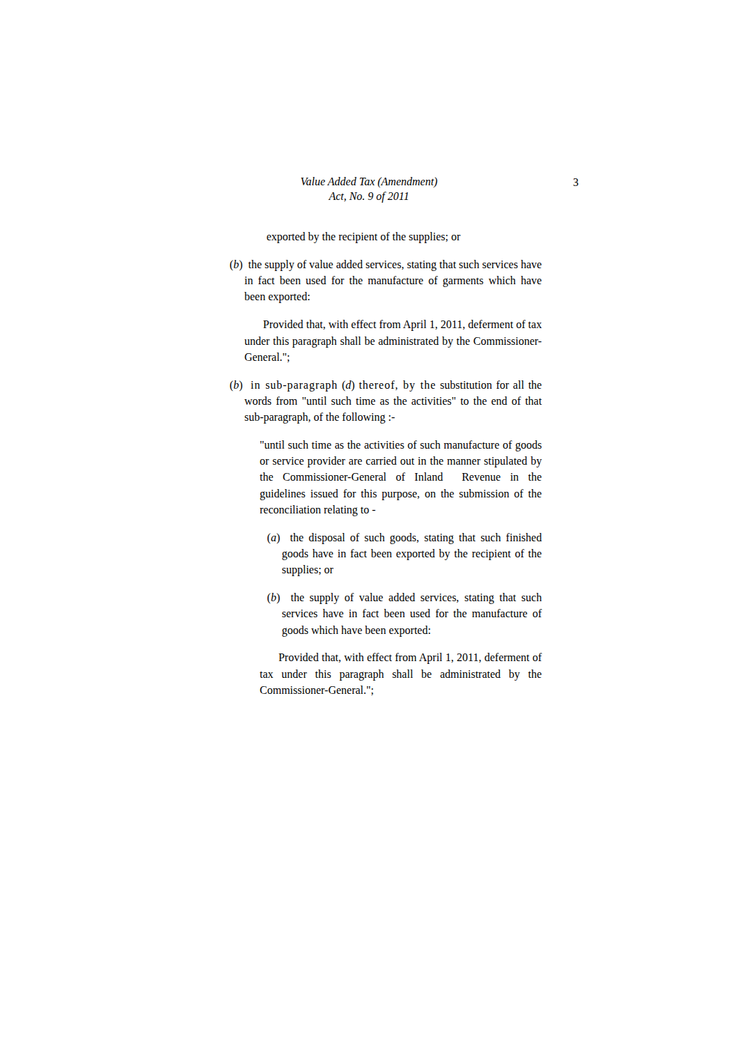3
Value Added Tax (Amendment)
Act, No. 9 of 2011
exported by the recipient of the supplies; or
(b) the supply of value added services, stating that such services have in fact been used for the manufacture of garments which have been exported:
Provided that, with effect from April 1, 2011, deferment of tax under this paragraph shall be administrated by the Commissioner-General.";
(b) in sub-paragraph (d) thereof, by the substitution for all the words from "until such time as the activities" to the end of that sub-paragraph, of the following :-
"until such time as the activities of such manufacture of goods or service provider are carried out in the manner stipulated by the Commissioner-General of Inland Revenue in the guidelines issued for this purpose, on the submission of the reconciliation relating to -
(a) the disposal of such goods, stating that such finished goods have in fact been exported by the recipient of the supplies; or
(b) the supply of value added services, stating that such services have in fact been used for the manufacture of goods which have been exported:
Provided that, with effect from April 1, 2011, deferment of tax under this paragraph shall be administrated by the Commissioner-General.";